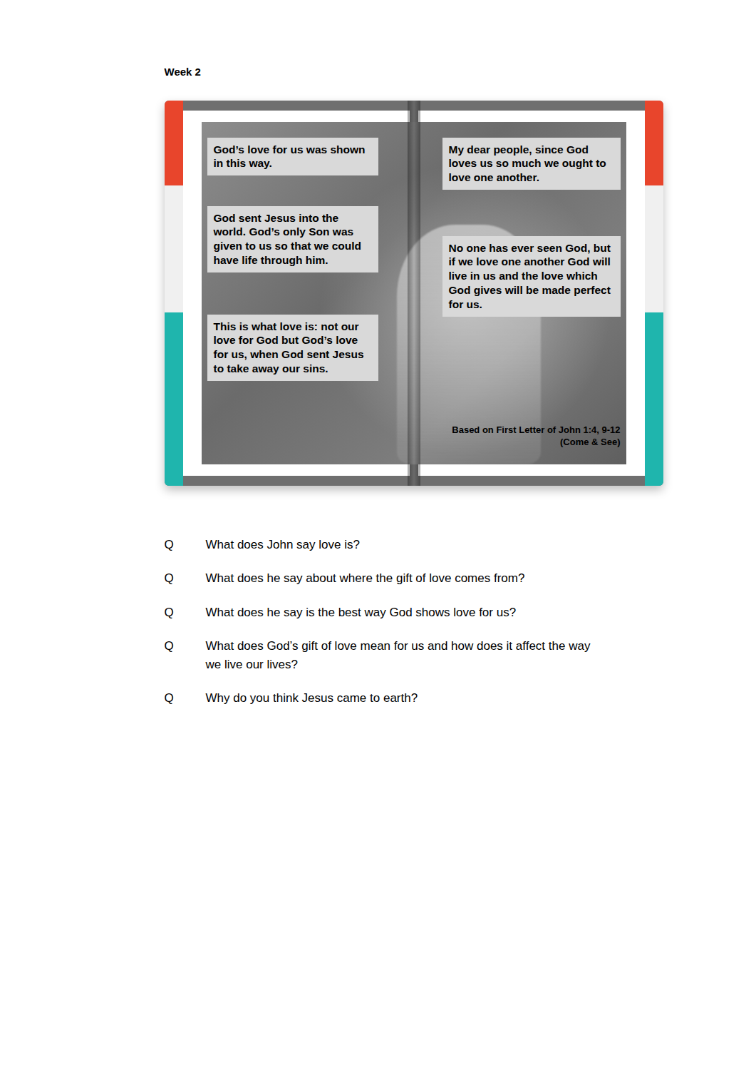Week 2
God’s love for us was shown in this way.
God sent Jesus into the world. God’s only Son was given to us so that we could have life through him.
This is what love is: not our love for God but God’s love for us, when God sent Jesus to take away our sins.
My dear people, since God loves us so much we ought to love one another.
No one has ever seen God, but if we love one another God will live in us and the love which God gives will be made perfect for us.
Based on First Letter of John 1:4, 9-12
(Come & See)
Q
What does John say love is?
Q
What does he say about where the gift of love comes from?
Q
What does he say is the best way God shows love for us?
Q
What does God’s gift of love mean for us and how does it affect the way we live our lives?
Q
Why do you think Jesus came to earth?